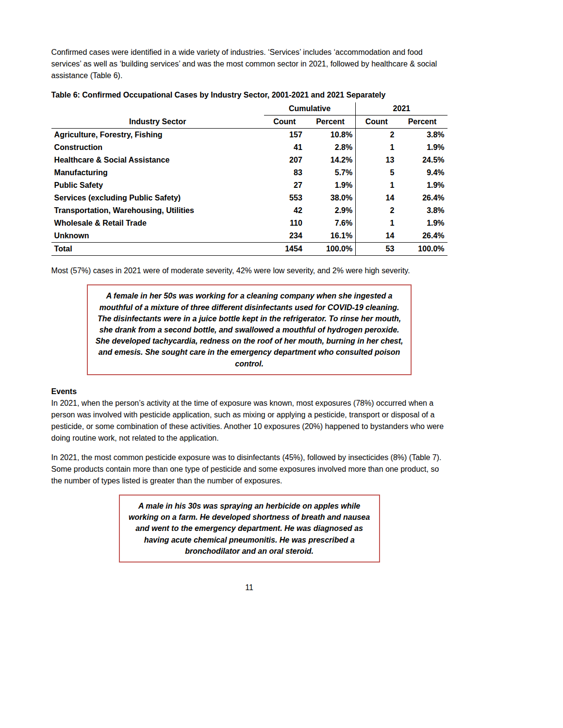Confirmed cases were identified in a wide variety of industries. ‘Services’ includes ‘accommodation and food services’ as well as ‘building services’ and was the most common sector in 2021, followed by healthcare & social assistance (Table 6).
Table 6: Confirmed Occupational Cases by Industry Sector, 2001-2021 and 2021 Separately
| | Cumulative | 2021 |
| --- | --- | --- |
| Industry Sector | Count | Percent | Count | Percent |
| Agriculture, Forestry, Fishing | 157 | 10.8% | 2 | 3.8% |
| Construction | 41 | 2.8% | 1 | 1.9% |
| Healthcare & Social Assistance | 207 | 14.2% | 13 | 24.5% |
| Manufacturing | 83 | 5.7% | 5 | 9.4% |
| Public Safety | 27 | 1.9% | 1 | 1.9% |
| Services (excluding Public Safety) | 553 | 38.0% | 14 | 26.4% |
| Transportation, Warehousing, Utilities | 42 | 2.9% | 2 | 3.8% |
| Wholesale & Retail Trade | 110 | 7.6% | 1 | 1.9% |
| Unknown | 234 | 16.1% | 14 | 26.4% |
| Total | 1454 | 100.0% | 53 | 100.0% |
Most (57%) cases in 2021 were of moderate severity, 42% were low severity, and 2% were high severity.
A female in her 50s was working for a cleaning company when she ingested a mouthful of a mixture of three different disinfectants used for COVID-19 cleaning. The disinfectants were in a juice bottle kept in the refrigerator. To rinse her mouth, she drank from a second bottle, and swallowed a mouthful of hydrogen peroxide. She developed tachycardia, redness on the roof of her mouth, burning in her chest, and emesis. She sought care in the emergency department who consulted poison control.
Events
In 2021, when the person’s activity at the time of exposure was known, most exposures (78%) occurred when a person was involved with pesticide application, such as mixing or applying a pesticide, transport or disposal of a pesticide, or some combination of these activities. Another 10 exposures (20%) happened to bystanders who were doing routine work, not related to the application.
In 2021, the most common pesticide exposure was to disinfectants (45%), followed by insecticides (8%) (Table 7). Some products contain more than one type of pesticide and some exposures involved more than one product, so the number of types listed is greater than the number of exposures.
A male in his 30s was spraying an herbicide on apples while working on a farm. He developed shortness of breath and nausea and went to the emergency department. He was diagnosed as having acute chemical pneumonitis. He was prescribed a bronchodilator and an oral steroid.
11